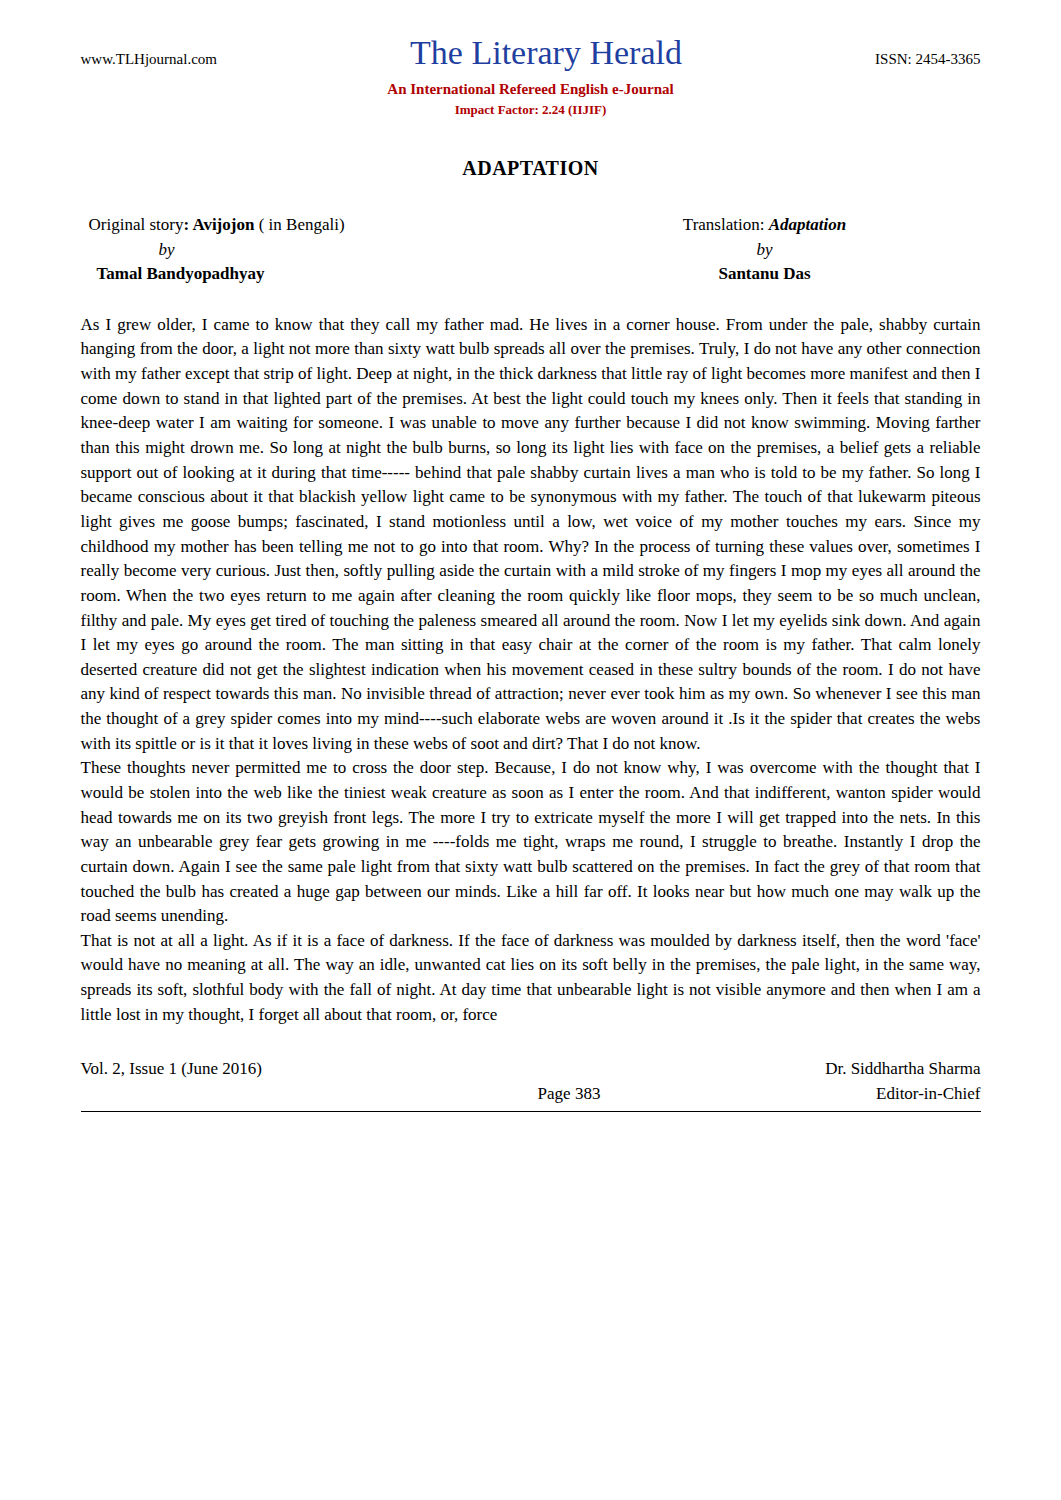www.TLHjournal.com
The Literary Herald
ISSN: 2454-3365
An International Refereed English e-Journal
Impact Factor: 2.24 (IIJIF)
ADAPTATION
| Original story : Avijojon ( in Bengali) by Tamal Bandyopadhyay | Translation: Adaptation by Santanu Das |
As I grew older, I came to know that they call my father mad. He lives in a corner house. From under the pale, shabby curtain hanging from the door, a light not more than sixty watt bulb spreads all over the premises. Truly, I do not have any other connection with my father except that strip of light. Deep at night, in the thick darkness that little ray of light becomes more manifest and then I come down to stand in that lighted part of the premises. At best the light could touch my knees only. Then it feels that standing in knee-deep water I am waiting for someone. I was unable to move any further because I did not know swimming. Moving farther than this might drown me. So long at night the bulb burns, so long its light lies with face on the premises, a belief gets a reliable support out of looking at it during that time----- behind that pale shabby curtain lives a man who is told to be my father. So long I became conscious about it that blackish yellow light came to be synonymous with my father. The touch of that lukewarm piteous light gives me goose bumps; fascinated, I stand motionless until a low, wet voice of my mother touches my ears. Since my childhood my mother has been telling me not to go into that room. Why? In the process of turning these values over, sometimes I really become very curious. Just then, softly pulling aside the curtain with a mild stroke of my fingers I mop my eyes all around the room. When the two eyes return to me again after cleaning the room quickly like floor mops, they seem to be so much unclean, filthy and pale. My eyes get tired of touching the paleness smeared all around the room. Now I let my eyelids sink down. And again I let my eyes go around the room. The man sitting in that easy chair at the corner of the room is my father. That calm lonely deserted creature did not get the slightest indication when his movement ceased in these sultry bounds of the room. I do not have any kind of respect towards this man. No invisible thread of attraction; never ever took him as my own. So whenever I see this man the thought of a grey spider comes into my mind----such elaborate webs are woven around it .Is it the spider that creates the webs with its spittle or is it that it loves living in these webs of soot and dirt? That I do not know.
These thoughts never permitted me to cross the door step. Because, I do not know why, I was overcome with the thought that I would be stolen into the web like the tiniest weak creature as soon as I enter the room. And that indifferent, wanton spider would head towards me on its two greyish front legs. The more I try to extricate myself the more I will get trapped into the nets. In this way an unbearable grey fear gets growing in me ----folds me tight, wraps me round, I struggle to breathe. Instantly I drop the curtain down. Again I see the same pale light from that sixty watt bulb scattered on the premises. In fact the grey of that room that touched the bulb has created a huge gap between our minds. Like a hill far off. It looks near but how much one may walk up the road seems unending.
That is not at all a light. As if it is a face of darkness. If the face of darkness was moulded by darkness itself, then the word 'face' would have no meaning at all. The way an idle, unwanted cat lies on its soft belly in the premises, the pale light, in the same way, spreads its soft, slothful body with the fall of night. At day time that unbearable light is not visible anymore and then when I am a little lost in my thought, I forget all about that room, or, force
Vol. 2, Issue 1 (June 2016)
Dr. Siddhartha Sharma
Vol. 2, Issue 1 (June 2016)
Page 383
Editor-in-Chief